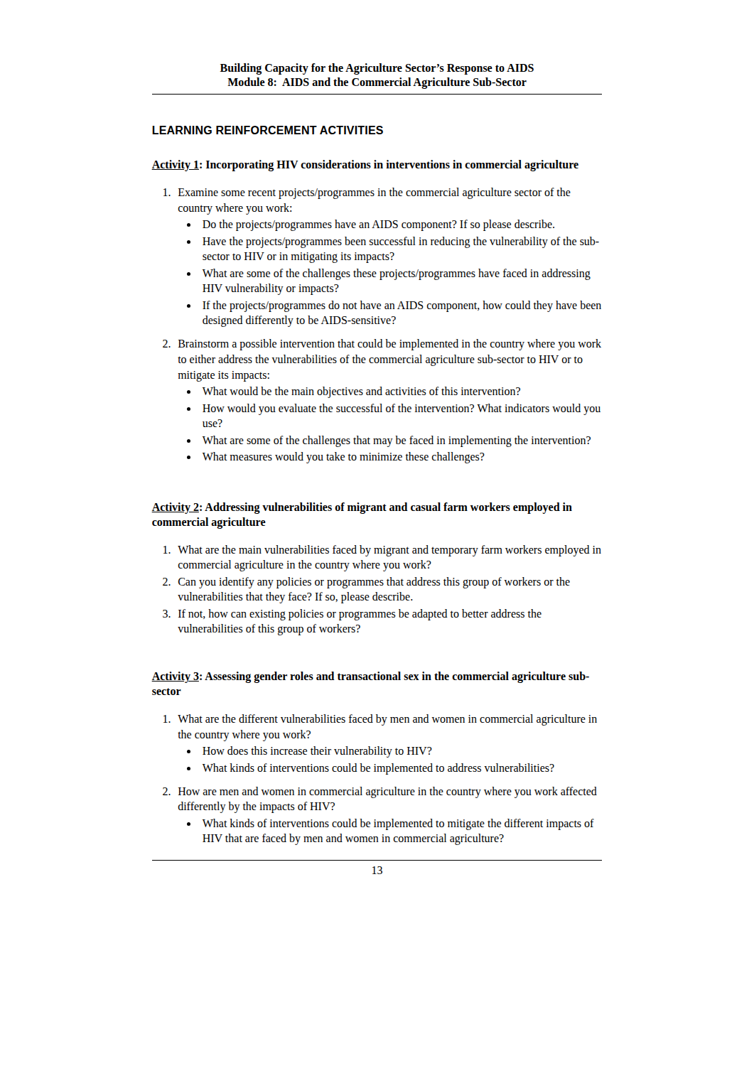Building Capacity for the Agriculture Sector’s Response to AIDS Module 8: AIDS and the Commercial Agriculture Sub-Sector
LEARNING REINFORCEMENT ACTIVITIES
Activity 1: Incorporating HIV considerations in interventions in commercial agriculture
Examine some recent projects/programmes in the commercial agriculture sector of the country where you work:
Do the projects/programmes have an AIDS component? If so please describe.
Have the projects/programmes been successful in reducing the vulnerability of the sub-sector to HIV or in mitigating its impacts?
What are some of the challenges these projects/programmes have faced in addressing HIV vulnerability or impacts?
If the projects/programmes do not have an AIDS component, how could they have been designed differently to be AIDS-sensitive?
Brainstorm a possible intervention that could be implemented in the country where you work to either address the vulnerabilities of the commercial agriculture sub-sector to HIV or to mitigate its impacts:
What would be the main objectives and activities of this intervention?
How would you evaluate the successful of the intervention? What indicators would you use?
What are some of the challenges that may be faced in implementing the intervention?
What measures would you take to minimize these challenges?
Activity 2: Addressing vulnerabilities of migrant and casual farm workers employed in commercial agriculture
What are the main vulnerabilities faced by migrant and temporary farm workers employed in commercial agriculture in the country where you work?
Can you identify any policies or programmes that address this group of workers or the vulnerabilities that they face? If so, please describe.
If not, how can existing policies or programmes be adapted to better address the vulnerabilities of this group of workers?
Activity 3: Assessing gender roles and transactional sex in the commercial agriculture sub-sector
What are the different vulnerabilities faced by men and women in commercial agriculture in the country where you work?
How does this increase their vulnerability to HIV?
What kinds of interventions could be implemented to address vulnerabilities?
How are men and women in commercial agriculture in the country where you work affected differently by the impacts of HIV?
What kinds of interventions could be implemented to mitigate the different impacts of HIV that are faced by men and women in commercial agriculture?
13